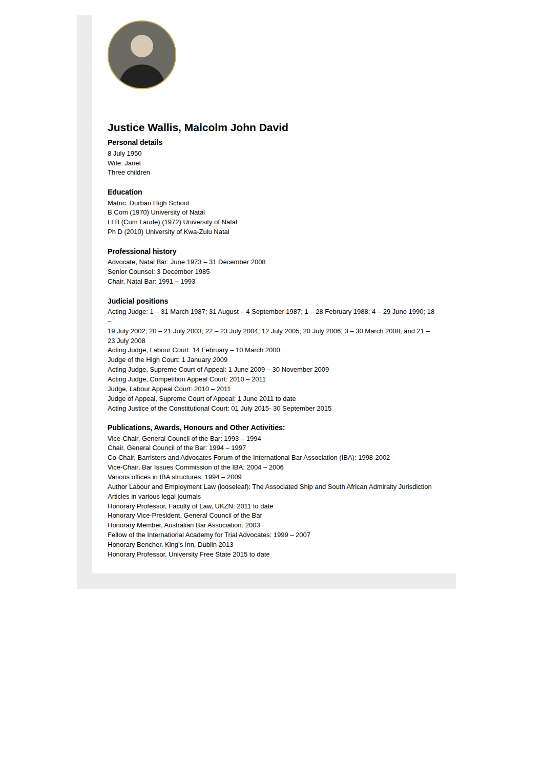Justice Wallis, Malcolm John David
Personal details
8 July 1950
Wife: Janet
Three children
Education
Matric: Durban High School
B Com (1970) University of Natal
LLB (Cum Laude) (1972) University of Natal
Ph D (2010) University of Kwa-Zulu Natal
Professional history
Advocate, Natal Bar: June 1973 – 31 December 2008
Senior Counsel: 3 December 1985
Chair, Natal Bar: 1991 – 1993
Judicial positions
Acting Judge: 1 – 31 March 1987; 31 August – 4 September 1987; 1 – 28 February 1988; 4 – 29 June 1990; 18 –
19 July 2002; 20 – 21 July 2003; 22 – 23 July 2004; 12 July 2005; 20 July 2006; 3 – 30 March 2008; and 21 –
23 July 2008
Acting Judge, Labour Court: 14 February – 10 March 2000
Judge of the High Court: 1 January 2009
Acting Judge, Supreme Court of Appeal: 1 June 2009 – 30 November 2009
Acting Judge, Competition Appeal Court: 2010 – 2011
Judge, Labour Appeal Court: 2010 – 2011
Judge of Appeal, Supreme Court of Appeal: 1 June 2011 to date
Acting Justice of the Constitutional Court: 01 July 2015- 30 September 2015
Publications, Awards, Honours and Other Activities:
Vice-Chair, General Council of the Bar: 1993 – 1994
Chair, General Council of the Bar: 1994 – 1997
Co-Chair, Barristers and Advocates Forum of the International Bar Association (IBA): 1998-2002
Vice-Chair, Bar Issues Commission of the IBA: 2004 – 2006
Various offices in IBA structures: 1994 – 2009
Author Labour and Employment Law (looseleaf); The Associated Ship and South African Admiralty Jurisdiction Articles in various legal journals
Honorary Professor, Faculty of Law, UKZN: 2011 to date
Honorary Vice-President, General Council of the Bar
Honorary Member, Australian Bar Association: 2003
Fellow of the International Academy for Trial Advocates: 1999 – 2007
Honorary Bencher, King’s Inn, Dublin 2013
Honorary Professor, University Free State 2015 to date